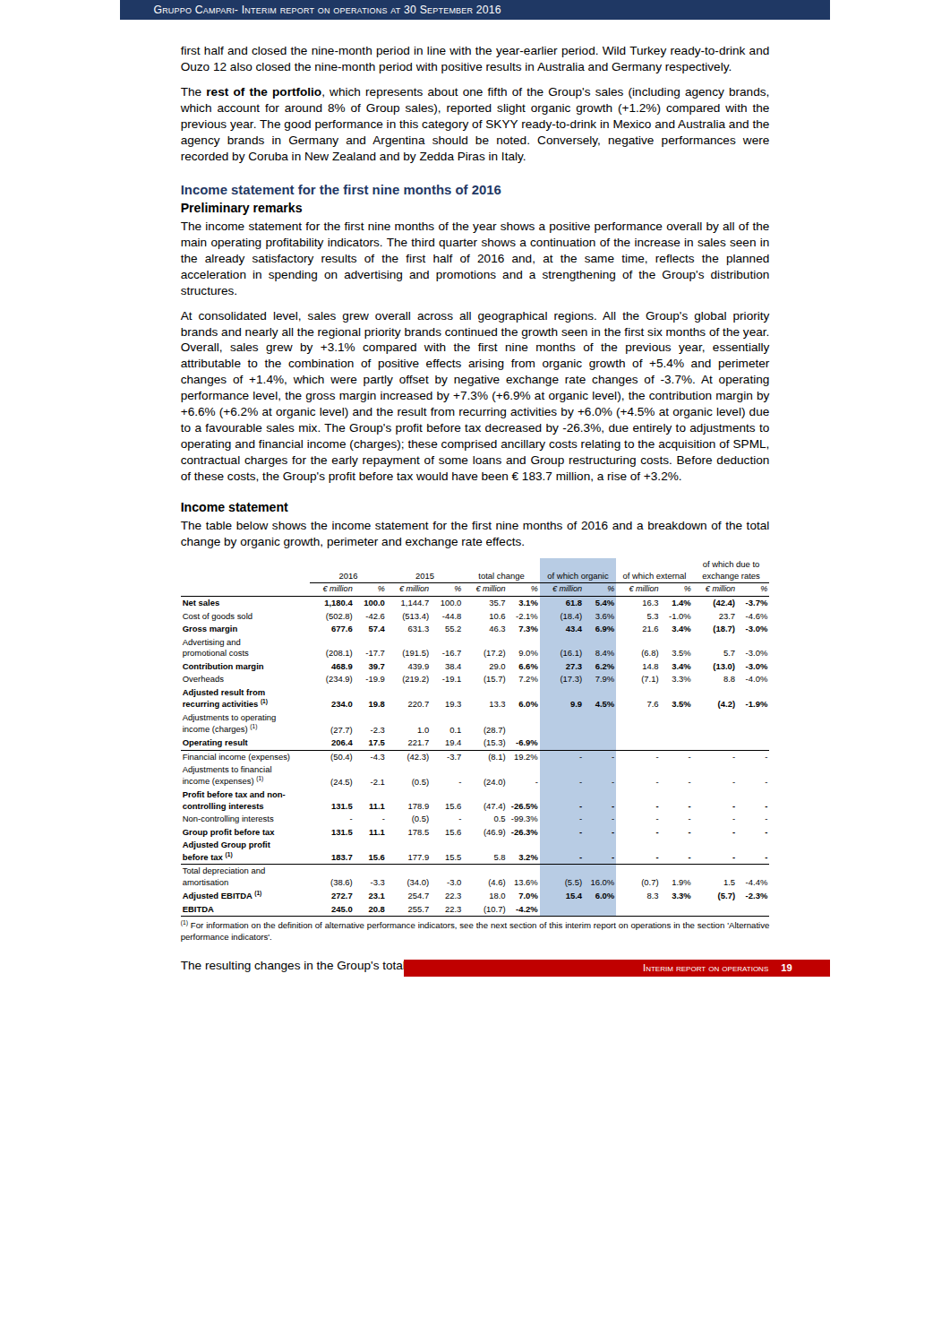Gruppo Campari- Interim report on operations at 30 September 2016
first half and closed the nine-month period in line with the year-earlier period. Wild Turkey ready-to-drink and Ouzo 12 also closed the nine-month period with positive results in Australia and Germany respectively.
The rest of the portfolio, which represents about one fifth of the Group's sales (including agency brands, which account for around 8% of Group sales), reported slight organic growth (+1.2%) compared with the previous year. The good performance in this category of SKYY ready-to-drink in Mexico and Australia and the agency brands in Germany and Argentina should be noted. Conversely, negative performances were recorded by Coruba in New Zealand and by Zedda Piras in Italy.
Income statement for the first nine months of 2016
Preliminary remarks
The income statement for the first nine months of the year shows a positive performance overall by all of the main operating profitability indicators. The third quarter shows a continuation of the increase in sales seen in the already satisfactory results of the first half of 2016 and, at the same time, reflects the planned acceleration in spending on advertising and promotions and a strengthening of the Group's distribution structures.
At consolidated level, sales grew overall across all geographical regions. All the Group's global priority brands and nearly all the regional priority brands continued the growth seen in the first six months of the year. Overall, sales grew by +3.1% compared with the first nine months of the previous year, essentially attributable to the combination of positive effects arising from organic growth of +5.4% and perimeter changes of +1.4%, which were partly offset by negative exchange rate changes of -3.7%. At operating performance level, the gross margin increased by +7.3% (+6.9% at organic level), the contribution margin by +6.6% (+6.2% at organic level) and the result from recurring activities by +6.0% (+4.5% at organic level) due to a favourable sales mix. The Group's profit before tax decreased by -26.3%, due entirely to adjustments to operating and financial income (charges); these comprised ancillary costs relating to the acquisition of SPML, contractual charges for the early repayment of some loans and Group restructuring costs. Before deduction of these costs, the Group's profit before tax would have been € 183.7 million, a rise of +3.2%.
Income statement
The table below shows the income statement for the first nine months of 2016 and a breakdown of the total change by organic growth, perimeter and exchange rate effects.
| | 2016 | 2015 | total change | of which organic | of which external | of which due to exchange rates |
| | € million | % | € million | % | € million | % | € million | % | € million | % | € million | % |
| Net sales | 1,180.4 | 100.0 | 1,144.7 | 100.0 | 35.7 | 3.1% | 61.8 | 5.4% | 16.3 | 1.4% | (42.4) | -3.7% |
| Cost of goods sold | (502.8) | -42.6 | (513.4) | -44.8 | 10.6 | -2.1% | (18.4) | 3.6% | 5.3 | -1.0% | 23.7 | -4.6% |
| Gross margin | 677.6 | 57.4 | 631.3 | 55.2 | 46.3 | 7.3% | 43.4 | 6.9% | 21.6 | 3.4% | (18.7) | -3.0% |
| Advertising and promotional costs | (208.1) | -17.7 | (191.5) | -16.7 | (17.2) | 9.0% | (16.1) | 8.4% | (6.8) | 3.5% | 5.7 | -3.0% |
| Contribution margin | 468.9 | 39.7 | 439.9 | 38.4 | 29.0 | 6.6% | 27.3 | 6.2% | 14.8 | 3.4% | (13.0) | -3.0% |
| Overheads | (234.9) | -19.9 | (219.2) | -19.1 | (15.7) | 7.2% | (17.3) | 7.9% | (7.1) | 3.3% | 8.8 | -4.0% |
| Adjusted result from recurring activities (1) | 234.0 | 19.8 | 220.7 | 19.3 | 13.3 | 6.0% | 9.9 | 4.5% | 7.6 | 3.5% | (4.2) | -1.9% |
| Adjustments to operating income (charges) (1) | (27.7) | -2.3 | 1.0 | 0.1 | (28.7) | | | | | | | |
| Operating result | 206.4 | 17.5 | 221.7 | 19.4 | (15.3) | -6.9% | | | | | | |
| Financial income (expenses) | (50.4) | -4.3 | (42.3) | -3.7 | (8.1) | 19.2% | - | - | - | - | - | - |
| Adjustments to financial income (expenses) (1) | (24.5) | -2.1 | (0.5) | - | (24.0) | - | - | - | - | - | - | - |
| Profit before tax and non- controlling interests | 131.5 | 11.1 | 178.9 | 15.6 | (47.4) | -26.5% | - | - | - | - | - | - |
| Non-controlling interests | - | - | (0.5) | - | 0.5 | -99.3% | - | - | - | - | - | - |
| Group profit before tax | 131.5 | 11.1 | 178.5 | 15.6 | (46.9) | -26.3% | - | - | - | - | - | - |
| Adjusted Group profit before tax (1) | 183.7 | 15.6 | 177.9 | 15.5 | 5.8 | 3.2% | - | - | - | - | - | - |
| Total depreciation and amortisation | (38.6) | -3.3 | (34.0) | -3.0 | (4.6) | 13.6% | (5.5) | 16.0% | (0.7) | 1.9% | 1.5 | -4.4% |
| Adjusted EBITDA (1) | 272.7 | 23.1 | 254.7 | 22.3 | 18.0 | 7.0% | 15.4 | 6.0% | 8.3 | 3.3% | (5.7) | -2.3% |
| EBITDA | 245.0 | 20.8 | 255.7 | 22.3 | (10.7) | -4.2% | | | | | | |
(1) For information on the definition of alternative performance indicators, see the next section of this interim report on operations in the section 'Alternative performance indicators'.
The resulting changes in the Group's total and organic profitability, calculated in basis points, are as follows.
Interim report on operations 19